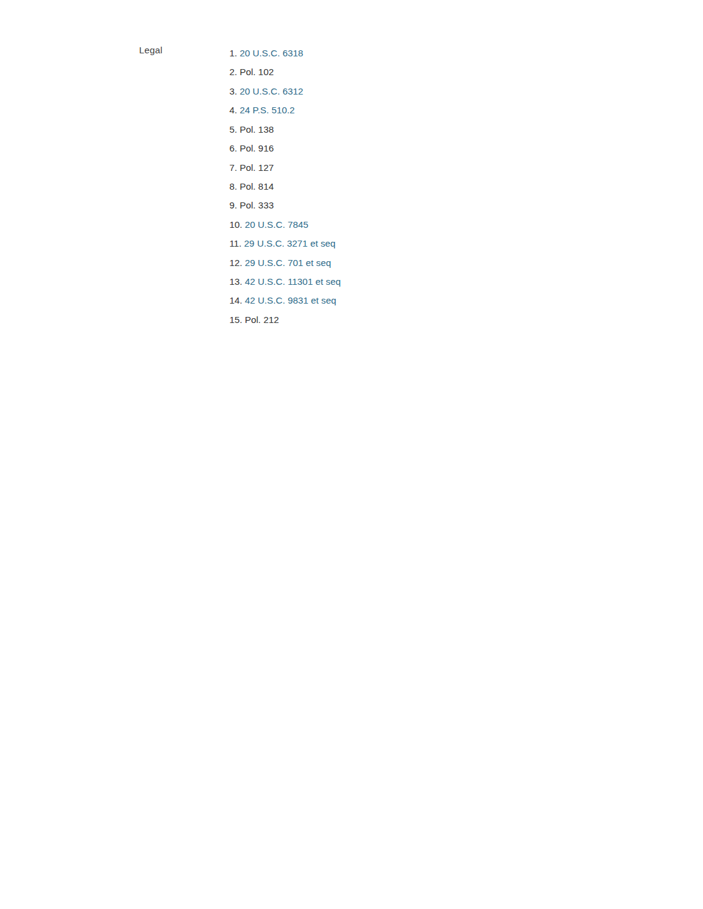Legal
1. 20 U.S.C. 6318
2. Pol. 102
3. 20 U.S.C. 6312
4. 24 P.S. 510.2
5. Pol. 138
6. Pol. 916
7. Pol. 127
8. Pol. 814
9. Pol. 333
10. 20 U.S.C. 7845
11. 29 U.S.C. 3271 et seq
12. 29 U.S.C. 701 et seq
13. 42 U.S.C. 11301 et seq
14. 42 U.S.C. 9831 et seq
15. Pol. 212